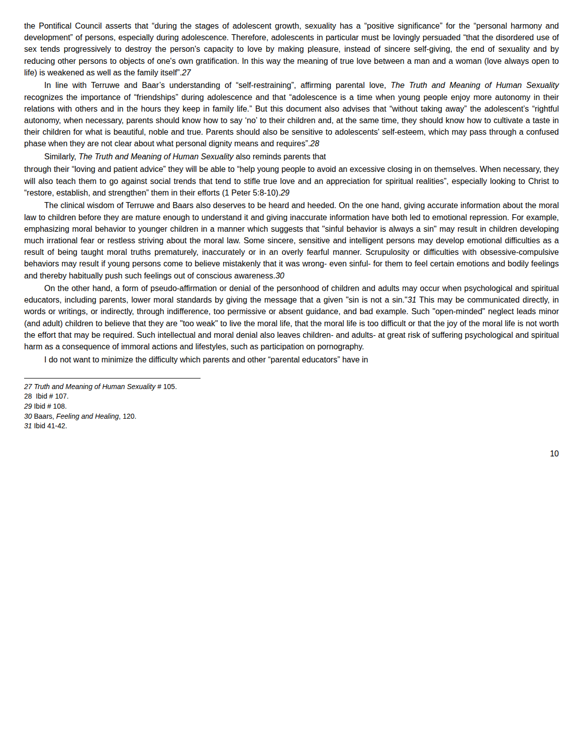the Pontifical Council asserts that “during the stages of adolescent growth, sexuality has a “positive significance” for the “personal harmony and development” of persons, especially during adolescence. Therefore, adolescents in particular must be lovingly persuaded “that the disordered use of sex tends progressively to destroy the person's capacity to love by making pleasure, instead of sincere self-giving, the end of sexuality and by reducing other persons to objects of one's own gratification. In this way the meaning of true love between a man and a woman (love always open to life) is weakened as well as the family itself”.27
In line with Terruwe and Baar’s understanding of “self-restraining”, affirming parental love, The Truth and Meaning of Human Sexuality recognizes the importance of “friendships” during adolescence and that “adolescence is a time when young people enjoy more autonomy in their relations with others and in the hours they keep in family life.” But this document also advises that “without taking away” the adolescent’s “rightful autonomy, when necessary, parents should know how to say ‘no’ to their children and, at the same time, they should know how to cultivate a taste in their children for what is beautiful, noble and true. Parents should also be sensitive to adolescents' self-esteem, which may pass through a confused phase when they are not clear about what personal dignity means and requires”.28
Similarly, The Truth and Meaning of Human Sexuality also reminds parents that
through their “loving and patient advice” they will be able to “help young people to avoid an excessive closing in on themselves. When necessary, they will also teach them to go against social trends that tend to stifle true love and an appreciation for spiritual realities”, especially looking to Christ to “restore, establish, and strengthen” them in their efforts (1 Peter 5:8-10).29
The clinical wisdom of Terruwe and Baars also deserves to be heard and heeded. On the one hand, giving accurate information about the moral law to children before they are mature enough to understand it and giving inaccurate information have both led to emotional repression. For example, emphasizing moral behavior to younger children in a manner which suggests that "sinful behavior is always a sin" may result in children developing much irrational fear or restless striving about the moral law. Some sincere, sensitive and intelligent persons may develop emotional difficulties as a result of being taught moral truths prematurely, inaccurately or in an overly fearful manner. Scrupulosity or difficulties with obsessive-compulsive behaviors may result if young persons come to believe mistakenly that it was wrong- even sinful- for them to feel certain emotions and bodily feelings and thereby habitually push such feelings out of conscious awareness.30
On the other hand, a form of pseudo-affirmation or denial of the personhood of children and adults may occur when psychological and spiritual educators, including parents, lower moral standards by giving the message that a given "sin is not a sin."31 This may be communicated directly, in words or writings, or indirectly, through indifference, too permissive or absent guidance, and bad example. Such "open-minded" neglect leads minor (and adult) children to believe that they are "too weak" to live the moral life, that the moral life is too difficult or that the joy of the moral life is not worth the effort that may be required. Such intellectual and moral denial also leaves children- and adults- at great risk of suffering psychological and spiritual harm as a consequence of immoral actions and lifestyles, such as participation on pornography.
I do not want to minimize the difficulty which parents and other “parental educators” have in
27 Truth and Meaning of Human Sexuality # 105.
28 Ibid # 107.
29 Ibid # 108.
30 Baars, Feeling and Healing, 120.
31 Ibid 41-42.
10